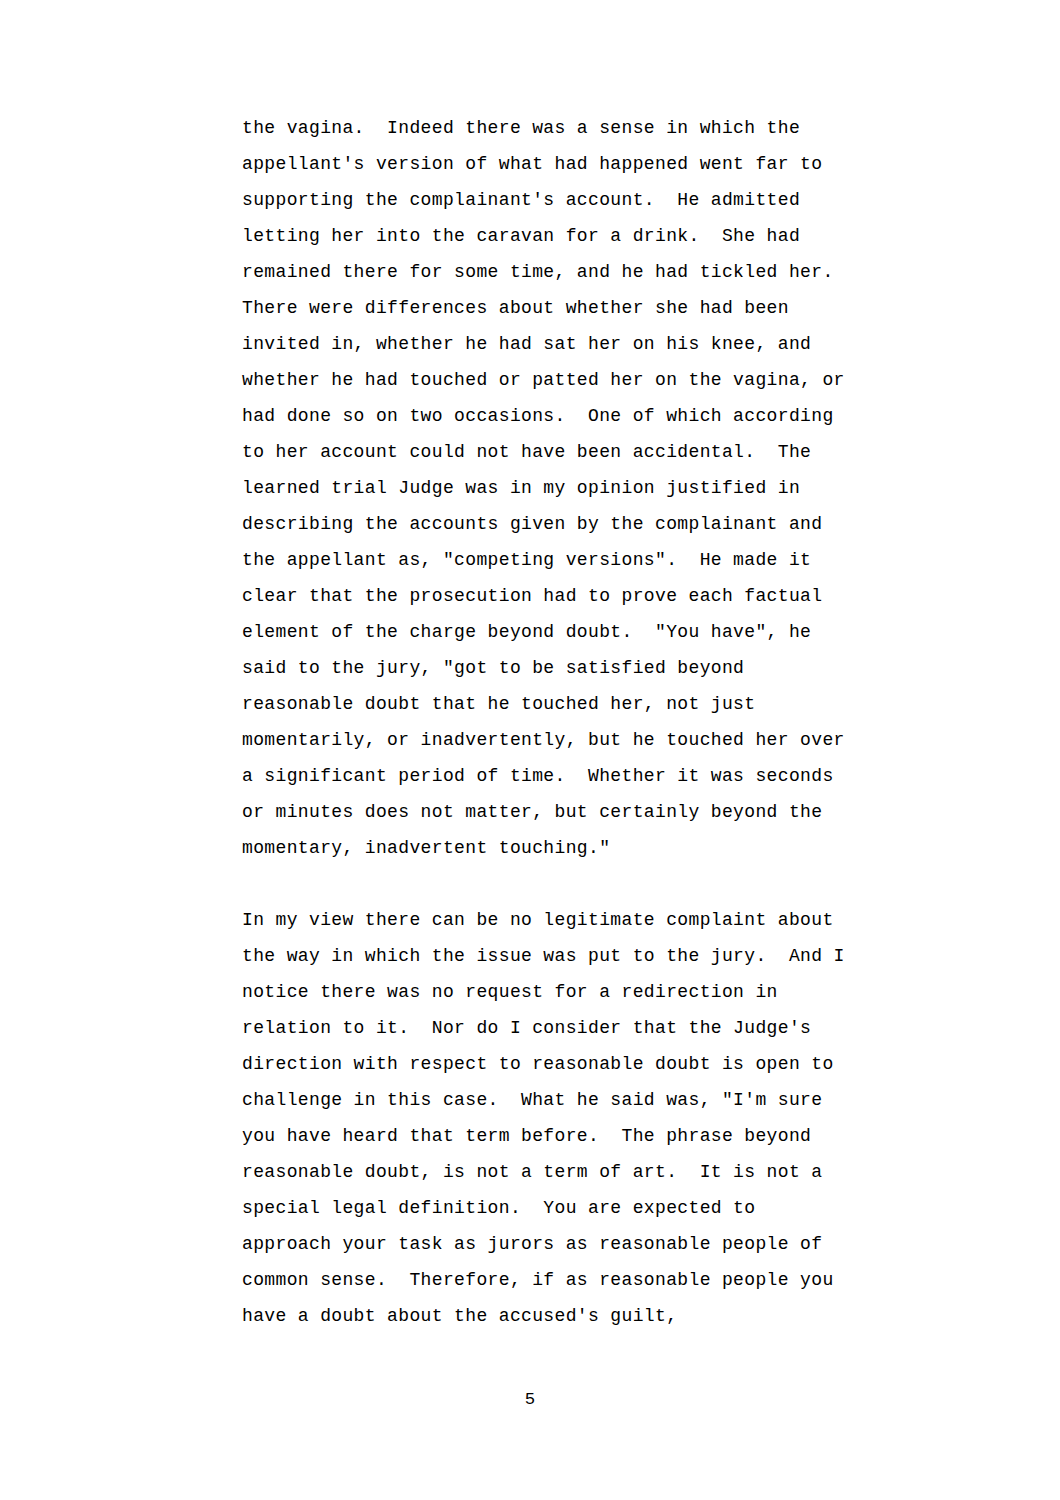the vagina. Indeed there was a sense in which the appellant's version of what had happened went far to supporting the complainant's account. He admitted letting her into the caravan for a drink. She had remained there for some time, and he had tickled her. There were differences about whether she had been invited in, whether he had sat her on his knee, and whether he had touched or patted her on the vagina, or had done so on two occasions. One of which according to her account could not have been accidental. The learned trial Judge was in my opinion justified in describing the accounts given by the complainant and the appellant as, "competing versions". He made it clear that the prosecution had to prove each factual element of the charge beyond doubt. "You have", he said to the jury, "got to be satisfied beyond reasonable doubt that he touched her, not just momentarily, or inadvertently, but he touched her over a significant period of time. Whether it was seconds or minutes does not matter, but certainly beyond the momentary, inadvertent touching."
In my view there can be no legitimate complaint about the way in which the issue was put to the jury. And I notice there was no request for a redirection in relation to it. Nor do I consider that the Judge's direction with respect to reasonable doubt is open to challenge in this case. What he said was, "I'm sure you have heard that term before. The phrase beyond reasonable doubt, is not a term of art. It is not a special legal definition. You are expected to approach your task as jurors as reasonable people of common sense. Therefore, if as reasonable people you have a doubt about the accused's guilt,
5